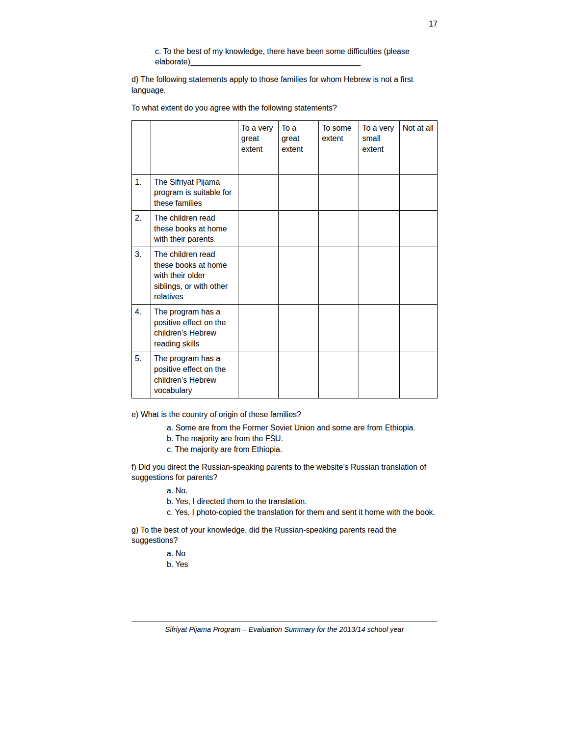17
c. To the best of my knowledge, there have been some difficulties (please elaborate)_______________________________________
d) The following statements apply to those families for whom Hebrew is not a first language.
To what extent do you agree with the following statements?
| | | To a very great extent | To a great extent | To some extent | To a very small extent | Not at all |
| --- | --- | --- | --- | --- | --- | --- |
| 1. | The Sifriyat Pijama program is suitable for these families | | | | | |
| 2. | The children read these books at home with their parents | | | | | |
| 3. | The children read these books at home with their older siblings, or with other relatives | | | | | |
| 4. | The program has a positive effect on the children’s Hebrew reading skills | | | | | |
| 5. | The program has a positive effect on the children’s Hebrew vocabulary | | | | | |
e) What is the country of origin of these families?
a. Some are from the Former Soviet Union and some are from Ethiopia.
b. The majority are from the FSU.
c. The majority are from Ethiopia.
f) Did you direct the Russian-speaking parents to the website’s Russian translation of suggestions for parents?
a. No.
b. Yes, I directed them to the translation.
c. Yes, I photo-copied the translation for them and sent it home with the book.
g) To the best of your knowledge, did the Russian-speaking parents read the suggestions?
a. No
b. Yes
Sifriyat Pijama Program – Evaluation Summary for the 2013/14 school year